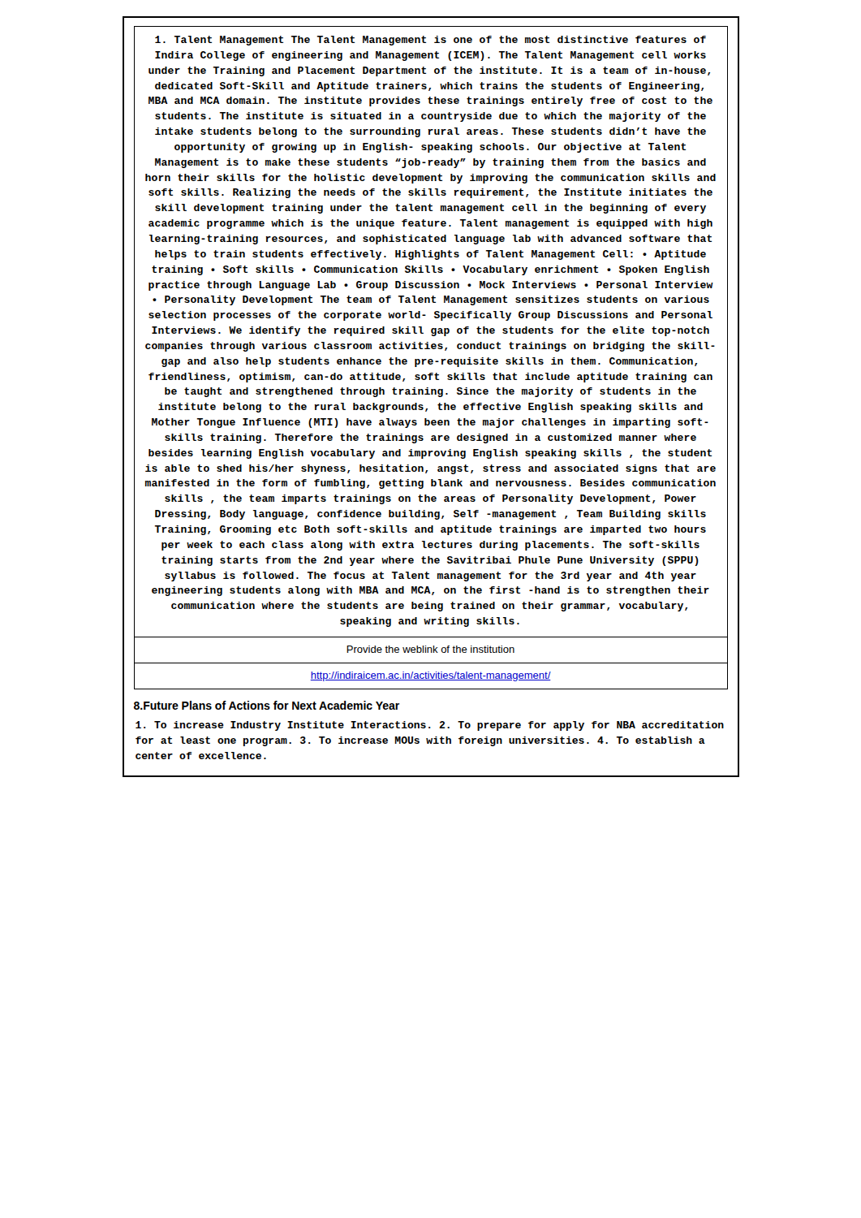1. Talent Management The Talent Management is one of the most distinctive features of Indira College of engineering and Management (ICEM). The Talent Management cell works under the Training and Placement Department of the institute. It is a team of in-house, dedicated Soft-Skill and Aptitude trainers, which trains the students of Engineering, MBA and MCA domain. The institute provides these trainings entirely free of cost to the students. The institute is situated in a countryside due to which the majority of the intake students belong to the surrounding rural areas. These students didn’t have the opportunity of growing up in English- speaking schools. Our objective at Talent Management is to make these students “job-ready” by training them from the basics and horn their skills for the holistic development by improving the communication skills and soft skills. Realizing the needs of the skills requirement, the Institute initiates the skill development training under the talent management cell in the beginning of every academic programme which is the unique feature. Talent management is equipped with high learning-training resources, and sophisticated language lab with advanced software that helps to train students effectively. Highlights of Talent Management Cell: • Aptitude training • Soft skills • Communication Skills • Vocabulary enrichment • Spoken English practice through Language Lab • Group Discussion • Mock Interviews • Personal Interview • Personality Development The team of Talent Management sensitizes students on various selection processes of the corporate world- Specifically Group Discussions and Personal Interviews. We identify the required skill gap of the students for the elite top-notch companies through various classroom activities, conduct trainings on bridging the skill- gap and also help students enhance the pre-requisite skills in them. Communication, friendliness, optimism, can-do attitude, soft skills that include aptitude training can be taught and strengthened through training. Since the majority of students in the institute belong to the rural backgrounds, the effective English speaking skills and Mother Tongue Influence (MTI) have always been the major challenges in imparting soft-skills training. Therefore the trainings are designed in a customized manner where besides learning English vocabulary and improving English speaking skills , the student is able to shed his/her shyness, hesitation, angst, stress and associated signs that are manifested in the form of fumbling, getting blank and nervousness. Besides communication skills , the team imparts trainings on the areas of Personality Development, Power Dressing, Body language, confidence building, Self -management , Team Building skills Training, Grooming etc Both soft-skills and aptitude trainings are imparted two hours per week to each class along with extra lectures during placements. The soft-skills training starts from the 2nd year where the Savitribai Phule Pune University (SPPU) syllabus is followed. The focus at Talent management for the 3rd year and 4th year engineering students along with MBA and MCA, on the first -hand is to strengthen their communication where the students are being trained on their grammar, vocabulary, speaking and writing skills.
Provide the weblink of the institution
http://indiraicem.ac.in/activities/talent-management/
8.Future Plans of Actions for Next Academic Year
1. To increase Industry Institute Interactions. 2. To prepare for apply for NBA accreditation for at least one program. 3. To increase MOUs with foreign universities. 4. To establish a center of excellence.